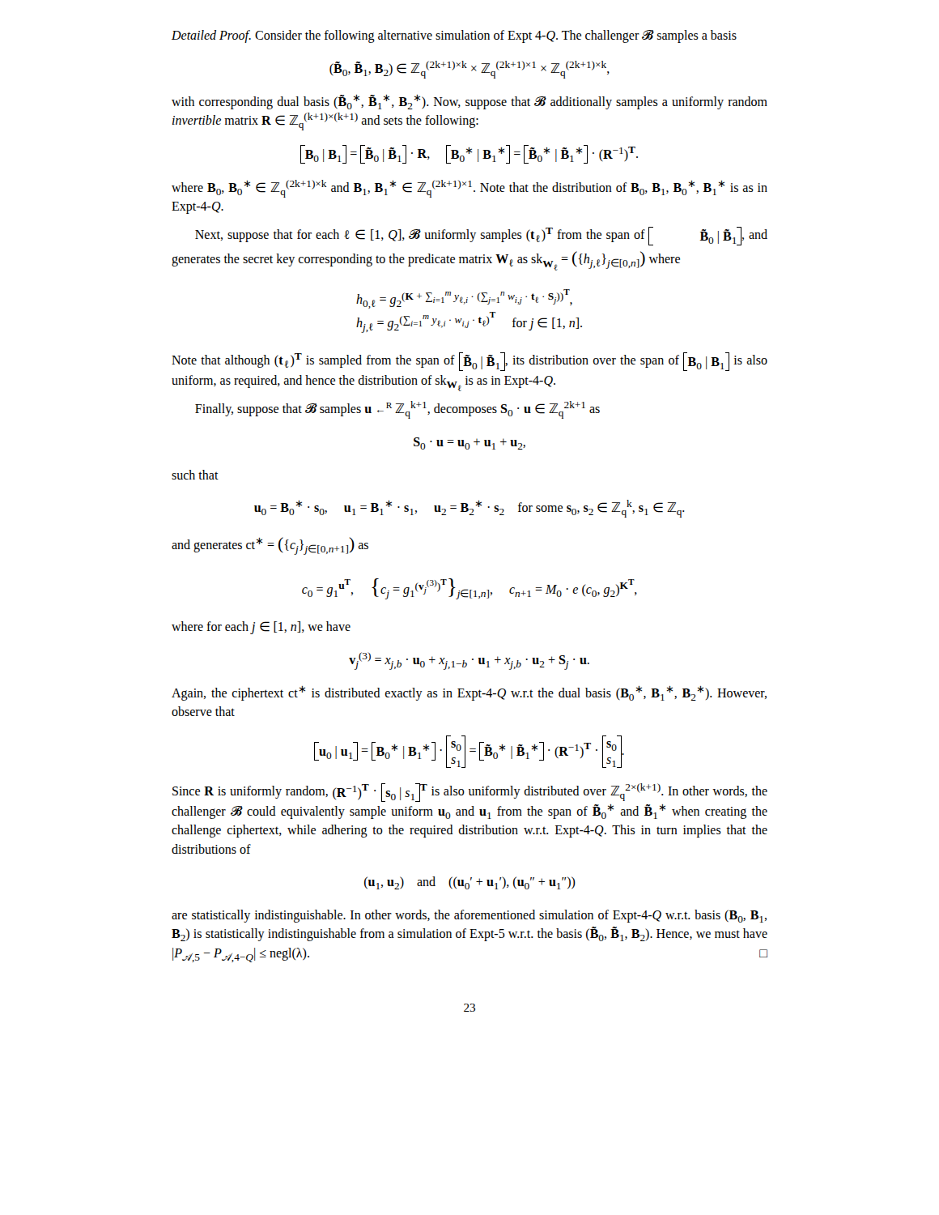Detailed Proof. Consider the following alternative simulation of Expt 4-Q. The challenger 𝓑 samples a basis
(B̃0, B̃1, B2) ∈ ℤq(2k+1)×k × ℤq(2k+1)×1 × ℤq(2k+1)×k,
with corresponding dual basis (B̃0∗, B̃1∗, B2∗). Now, suppose that 𝓑 additionally samples a uniformly random invertible matrix R ∈ ℤq(k+1)×(k+1) and sets the following:
B0 | B1 = B̃0 | B̃1 · R, B0∗ | B1∗ = B̃0∗ | B̃1∗ · (R−1)T.
where B0, B0∗ ∈ ℤq(2k+1)×k and B1, B1∗ ∈ ℤq(2k+1)×1. Note that the distribution of B0, B1, B0∗, B1∗ is as in Expt-4-Q.
Next, suppose that for each ℓ ∈ [1, Q], 𝓑 uniformly samples (tℓ)T from the span of B̃0 | B̃1, and generates the secret key corresponding to the predicate matrix Wℓ as skWℓ = ({hj,ℓ}j∈[0,n]) where
h0,ℓ = g2(K + ∑i=1m yℓ,i · (∑j=1n wi,j · tℓ · Sj))T,
hj,ℓ = g2(∑i=1m yℓ,i · wi,j · tℓ)T for j ∈ [1, n].
Note that although (tℓ)T is sampled from the span of B̃0 | B̃1, its distribution over the span of B0 | B1 is also uniform, as required, and hence the distribution of skWℓ is as in Expt-4-Q.
Finally, suppose that 𝓑 samples u ←R ℤqk+1, decomposes S0 · u ∈ ℤq2k+1 as
S0 · u = u0 + u1 + u2,
such that
u0 = B0∗ · s0, u1 = B1∗ · s1, u2 = B2∗ · s2 for some s0, s2 ∈ ℤqk, s1 ∈ ℤq.
and generates ct∗ = ({cj}j∈[0,n+1]) as
c0 = g1uT, {cj = g1(vj(3))T}j∈[1,n], cn+1 = M0 · e (c0, g2)KT,
where for each j ∈ [1, n], we have
vj(3) = xj,b · u0 + xj,1−b · u1 + xj,b · u2 + Sj · u.
Again, the ciphertext ct∗ is distributed exactly as in Expt-4-Q w.r.t the dual basis (B0∗, B1∗, B2∗). However, observe that
u0 | u1 = B0∗ | B1∗ · s0 s1 = B̃0∗ | B̃1∗ · (R−1)T · s0 s1.
Since R is uniformly random, (R−1)T · s0 | s1T is also uniformly distributed over ℤq2×(k+1). In other words, the challenger 𝓑 could equivalently sample uniform u0 and u1 from the span of B̃0∗ and B̃1∗ when creating the challenge ciphertext, while adhering to the required distribution w.r.t. Expt-4-Q. This in turn implies that the distributions of
(u1, u2) and ((u0′ + u1′), (u0″ + u1″))
are statistically indistinguishable. In other words, the aforementioned simulation of Expt-4-Q w.r.t. basis (B0, B1, B2) is statistically indistinguishable from a simulation of Expt-5 w.r.t. the basis (B̃0, B̃1, B2). Hence, we must have |P𝒜,5 − P𝒜,4−Q| ≤ negl(λ). □
23